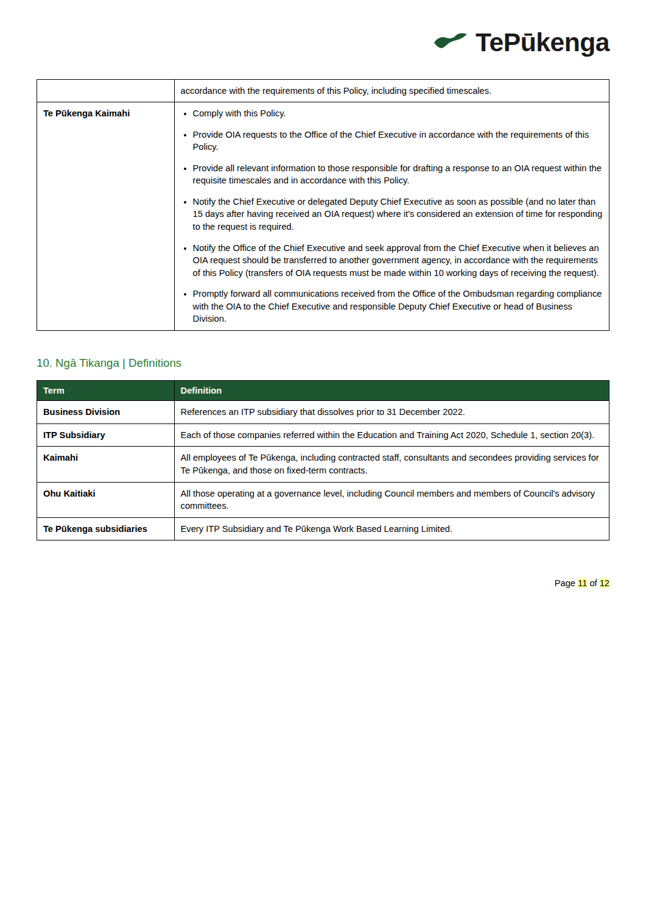TePūkenga
| | accordance with the requirements of this Policy, including specified timescales. |
| Te Pūkenga Kaimahi | Comply with this Policy. Provide OIA requests to the Office of the Chief Executive in accordance with the requirements of this Policy. Provide all relevant information to those responsible for drafting a response to an OIA request within the requisite timescales and in accordance with this Policy. Notify the Chief Executive or delegated Deputy Chief Executive as soon as possible (and no later than 15 days after having received an OIA request) where it's considered an extension of time for responding to the request is required. Notify the Office of the Chief Executive and seek approval from the Chief Executive when it believes an OIA request should be transferred to another government agency, in accordance with the requirements of this Policy (transfers of OIA requests must be made within 10 working days of receiving the request). Promptly forward all communications received from the Office of the Ombudsman regarding compliance with the OIA to the Chief Executive and responsible Deputy Chief Executive or head of Business Division. |
10. Ngā Tikanga | Definitions
| Term | Definition |
| --- | --- |
| Business Division | References an ITP subsidiary that dissolves prior to 31 December 2022. |
| ITP Subsidiary | Each of those companies referred within the Education and Training Act 2020, Schedule 1, section 20(3). |
| Kaimahi | All employees of Te Pūkenga, including contracted staff, consultants and secondees providing services for Te Pūkenga, and those on fixed-term contracts. |
| Ohu Kaitiaki | All those operating at a governance level, including Council members and members of Council's advisory committees. |
| Te Pūkenga subsidiaries | Every ITP Subsidiary and Te Pūkenga Work Based Learning Limited. |
Page 11 of 12